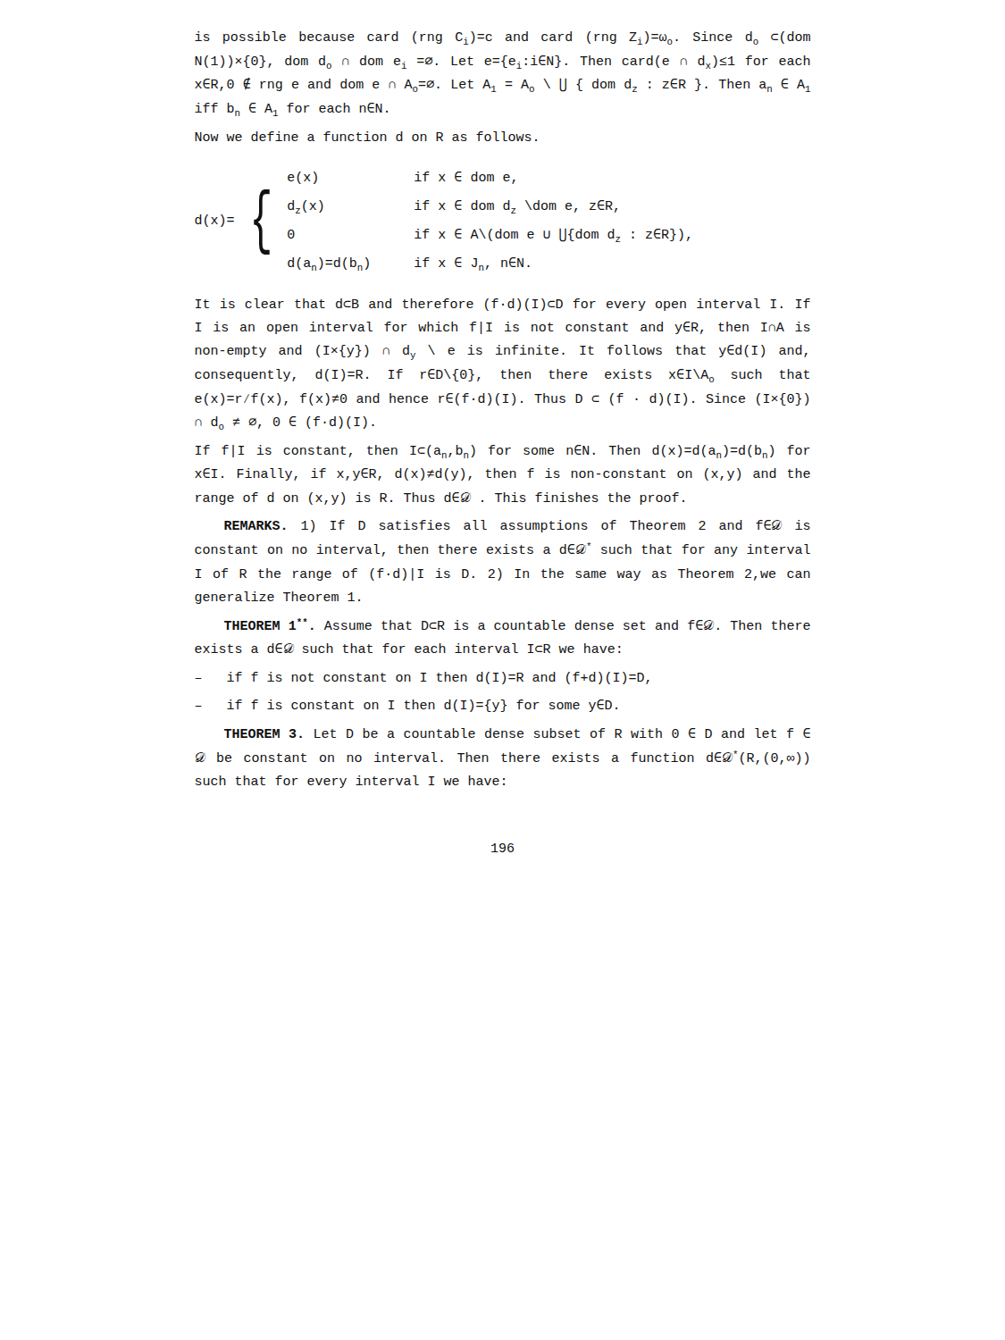is possible because card (rng Ci)=c and card (rng Zi)=ωo. Since do ⊂(dom N(1))×{0}, dom do ∩ dom ei =∅. Let e={ei:i∈N}. Then card(e ∩ dx)≤1 for each x∈R,0 ∉ rng e and dom e ∩ Ao=∅. Let A1 = Ao \ ⋃ { dom dz : z∈R }. Then an ∈ A1 iff bn ∈ A1 for each n∈N.
Now we define a function d on R as follows.
d(x)= {
| e(x) | if x ∈ dom e, |
| d z (x) | if x ∈ dom d z \dom e, z∈R, |
| 0 | if x ∈ A\(dom e ∪ ⋃{dom d z : z∈R}), |
| d(a n )=d(b n ) | if x ∈ J n , n∈N. |
It is clear that d⊂B and therefore (f·d)(I)⊂D for every open interval I. If I is an open interval for which f|I is not constant and y∈R, then I∩A is non-empty and (I×{y}) ∩ dy \ e is infinite. It follows that y∈d(I) and, consequently, d(I)=R. If r∈D\{0}, then there exists x∈I\Ao such that e(x)=r∕f(x), f(x)≠0 and hence r∈(f·d)(I). Thus D ⊂ (f · d)(I). Since (I×{0}) ∩ do ≠ ∅, 0 ∈ (f·d)(I).
If f|I is constant, then I⊂(an,bn) for some n∈N. Then d(x)=d(an)=d(bn) for x∈I. Finally, if x,y∈R, d(x)≠d(y), then f is non-constant on (x,y) and the range of d on (x,y) is R. Thus d∈𝒟 . This finishes the proof.
REMARKS. 1) If D satisfies all assumptions of Theorem 2 and f∈𝒟 is constant on no interval, then there exists a d∈𝒟* such that for any interval I of R the range of (f·d)|I is D. 2) In the same way as Theorem 2,we can generalize Theorem 1.
THEOREM 1**. Assume that D⊂R is a countable dense set and f∈𝒟. Then there exists a d∈𝒟 such that for each interval I⊂R we have:
– if f is not constant on I then d(I)=R and (f+d)(I)=D,
– if f is constant on I then d(I)={y} for some y∈D.
THEOREM 3. Let D be a countable dense subset of R with 0 ∈ D and let f ∈ 𝒟 be constant on no interval. Then there exists a function d∈𝒟*(R,(0,∞)) such that for every interval I we have:
196